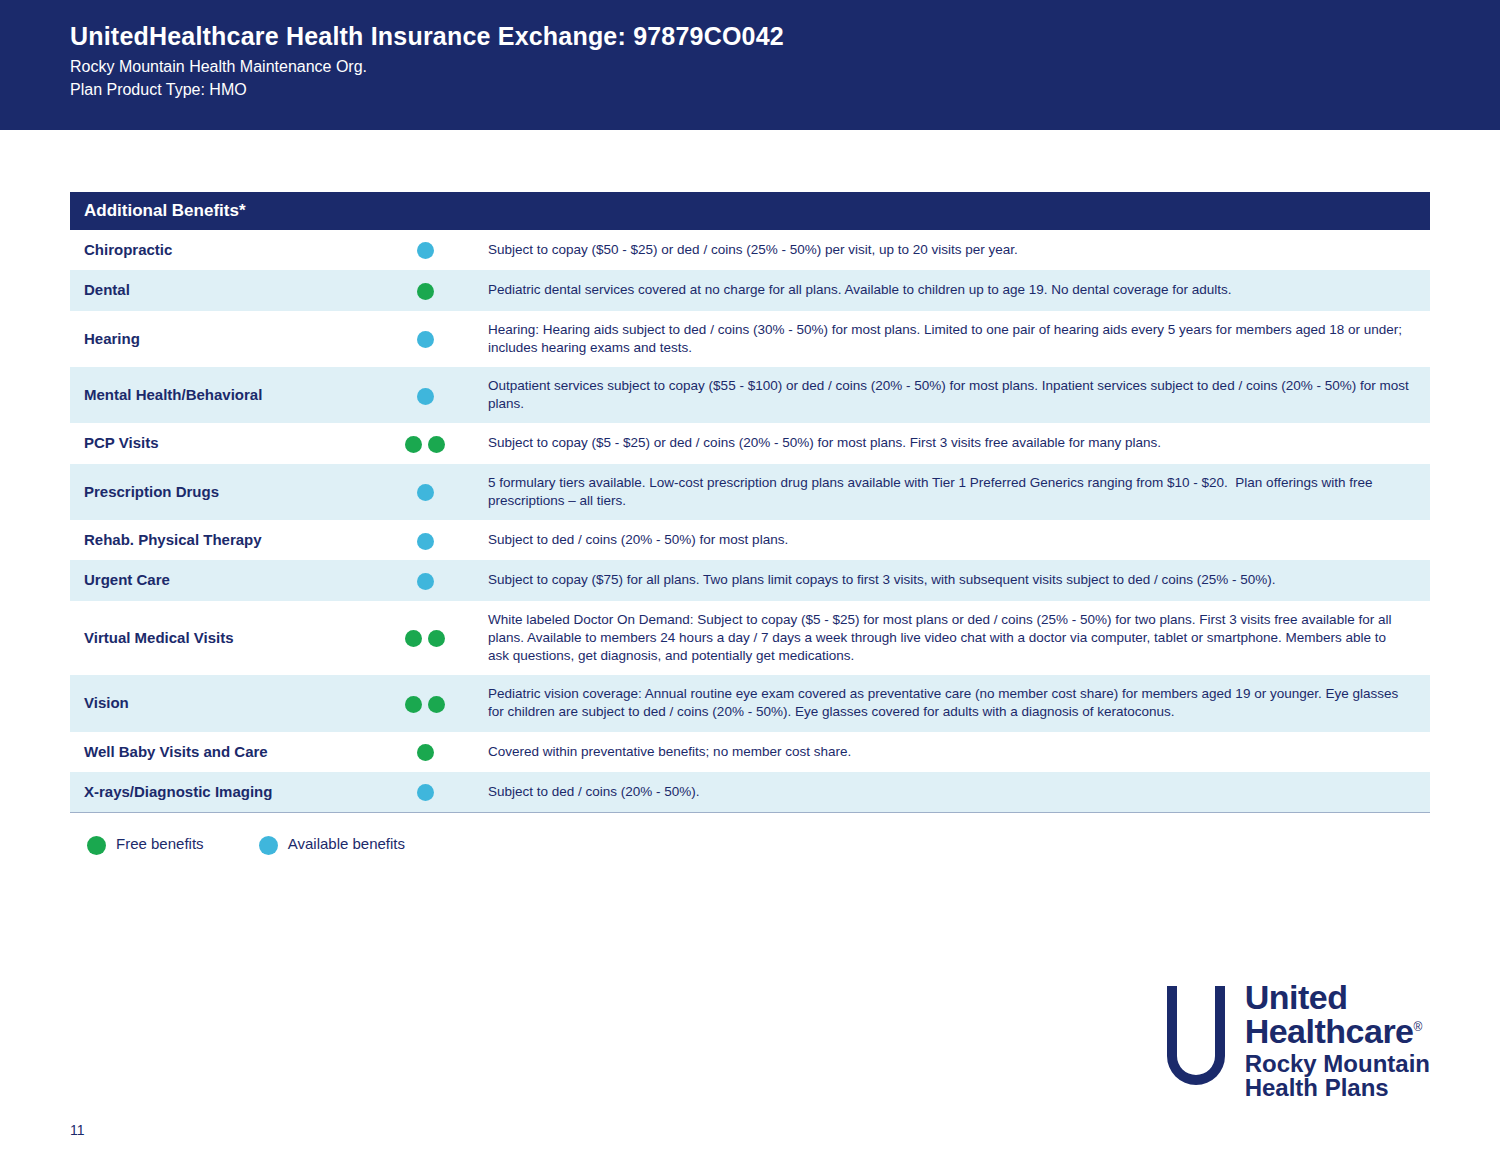UnitedHealthcare Health Insurance Exchange: 97879CO042
Rocky Mountain Health Maintenance Org.
Plan Product Type: HMO
Additional Benefits*
| Chiropractic | | Subject to copay ($50 - $25) or ded / coins (25% - 50%) per visit, up to 20 visits per year. |
| Dental | | Pediatric dental services covered at no charge for all plans. Available to children up to age 19. No dental coverage for adults. |
| Hearing | | Hearing: Hearing aids subject to ded / coins (30% - 50%) for most plans. Limited to one pair of hearing aids every 5 years for members aged 18 or under; includes hearing exams and tests. |
| Mental Health/Behavioral | | Outpatient services subject to copay ($55 - $100) or ded / coins (20% - 50%) for most plans. Inpatient services subject to ded / coins (20% - 50%) for most plans. |
| PCP Visits | | Subject to copay ($5 - $25) or ded / coins (20% - 50%) for most plans. First 3 visits free available for many plans. |
| Prescription Drugs | | 5 formulary tiers available. Low-cost prescription drug plans available with Tier 1 Preferred Generics ranging from $10 - $20. Plan offerings with free prescriptions – all tiers. |
| Rehab. Physical Therapy | | Subject to ded / coins (20% - 50%) for most plans. |
| Urgent Care | | Subject to copay ($75) for all plans. Two plans limit copays to first 3 visits, with subsequent visits subject to ded / coins (25% - 50%). |
| Virtual Medical Visits | | White labeled Doctor On Demand: Subject to copay ($5 - $25) for most plans or ded / coins (25% - 50%) for two plans. First 3 visits free available for all plans. Available to members 24 hours a day / 7 days a week through live video chat with a doctor via computer, tablet or smartphone. Members able to ask questions, get diagnosis, and potentially get medications. |
| Vision | | Pediatric vision coverage: Annual routine eye exam covered as preventative care (no member cost share) for members aged 19 or younger. Eye glasses for children are subject to ded / coins (20% - 50%). Eye glasses covered for adults with a diagnosis of keratoconus. |
| Well Baby Visits and Care | | Covered within preventative benefits; no member cost share. |
| X-rays/Diagnostic Imaging | | Subject to ded / coins (20% - 50%). |
Free benefits Available benefits
United Healthcare® Rocky Mountain Health Plans
11